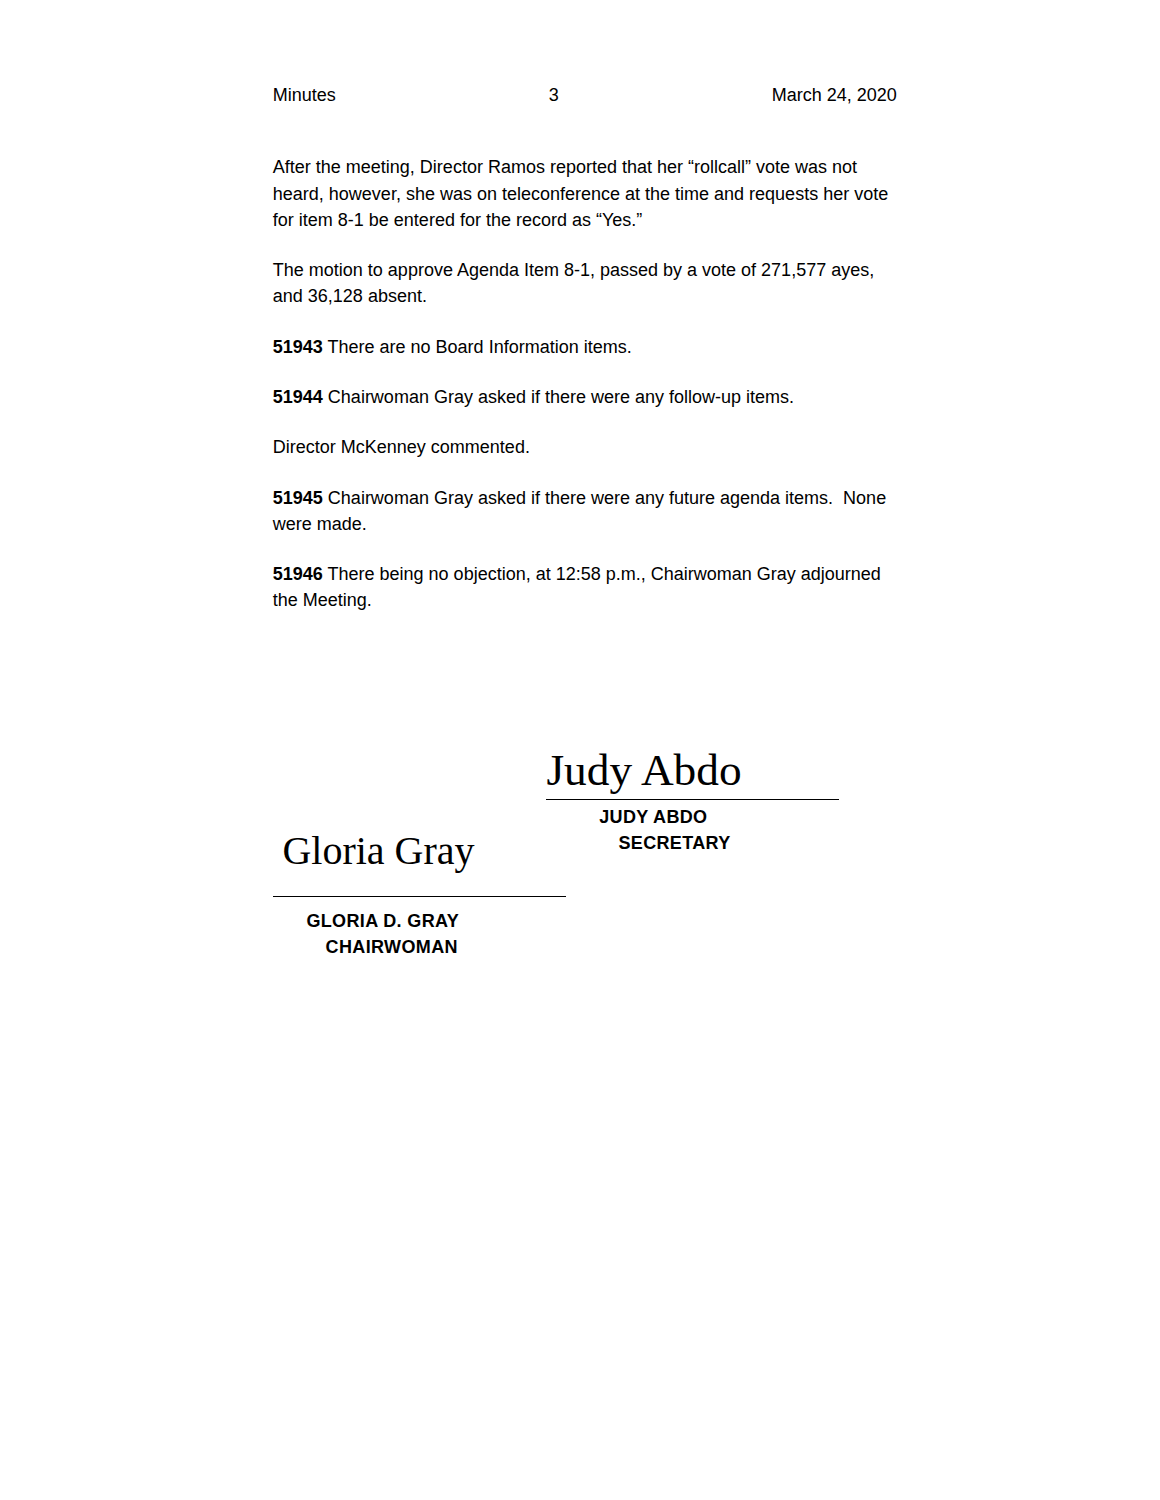Minutes
3
March 24, 2020
After the meeting, Director Ramos reported that her “rollcall” vote was not heard, however, she was on teleconference at the time and requests her vote for item 8-1 be entered for the record as “Yes.”
The motion to approve Agenda Item 8-1, passed by a vote of 271,577 ayes, and 36,128 absent.
51943 There are no Board Information items.
51944 Chairwoman Gray asked if there were any follow-up items.
Director McKenney commented.
51945 Chairwoman Gray asked if there were any future agenda items. None were made.
51946 There being no objection, at 12:58 p.m., Chairwoman Gray adjourned the Meeting.
Judy Abdo
JUDY ABDO
SECRETARY
Gloria Gray
GLORIA D. GRAY
CHAIRWOMAN